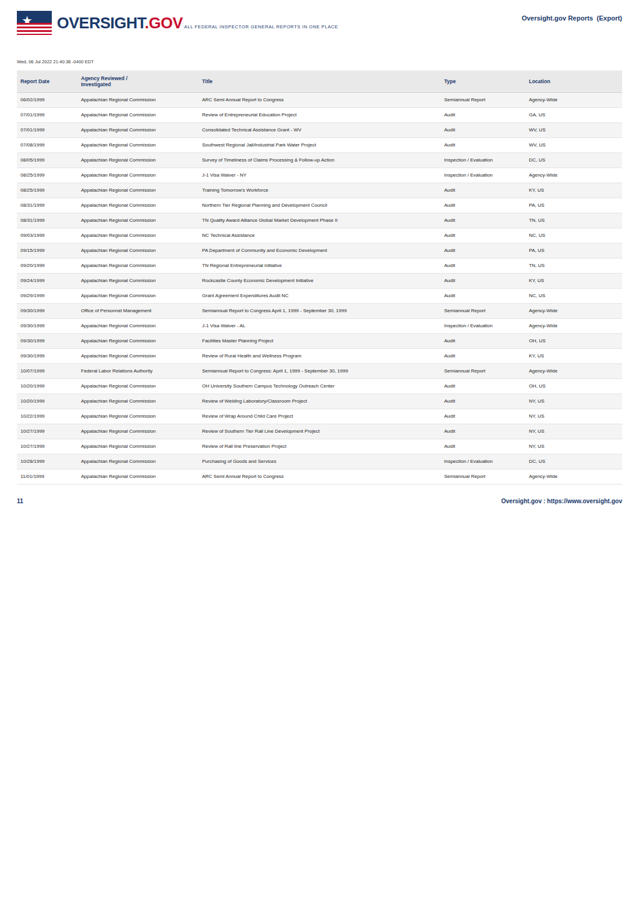★ OVERSIGHT.GOV All Federal Inspector General Reports In One Place
Oversight.gov Reports (Export)
Wed, 06 Jul 2022 21:40:36 -0400 EDT
| Report Date | Agency Reviewed / Investigated | Title | Type | Location |
| --- | --- | --- | --- | --- |
| 06/02/1999 | Appalachian Regional Commission | ARC Semi Annual Report to Congress | Semiannual Report | Agency-Wide |
| 07/01/1999 | Appalachian Regional Commission | Review of Entrepreneurial Education Project | Audit | GA, US |
| 07/01/1999 | Appalachian Regional Commission | Consolidated Technical Assistance Grant - WV | Audit | WV, US |
| 07/08/1999 | Appalachian Regional Commission | Southwest Regional Jail/Industrial Park Water Project | Audit | WV, US |
| 08/05/1999 | Appalachian Regional Commission | Survey of Timeliness of Claims Processing & Follow-up Action | Inspection / Evaluation | DC, US |
| 08/25/1999 | Appalachian Regional Commission | J-1 Visa Waiver - NY | Inspection / Evaluation | Agency-Wide |
| 08/25/1999 | Appalachian Regional Commission | Training Tomorrow's Workforce | Audit | KY, US |
| 08/31/1999 | Appalachian Regional Commission | Northern Tier Regional Planning and Development Council | Audit | PA, US |
| 08/31/1999 | Appalachian Regional Commission | TN Quality Award Alliance Global Market Development Phase II | Audit | TN, US |
| 09/03/1999 | Appalachian Regional Commission | NC Technical Assistance | Audit | NC, US |
| 09/15/1999 | Appalachian Regional Commission | PA Department of Community and Economic Development | Audit | PA, US |
| 09/20/1999 | Appalachian Regional Commission | TN Regional Entrepreneurial initiative | Audit | TN, US |
| 09/24/1999 | Appalachian Regional Commission | Rockcastle County Economic Development Initiative | Audit | KY, US |
| 09/29/1999 | Appalachian Regional Commission | Grant Agreement Expenditures Audit NC | Audit | NC, US |
| 09/30/1999 | Office of Personnel Management | Semiannual Report to Congress April 1, 1999 - September 30, 1999 | Semiannual Report | Agency-Wide |
| 09/30/1999 | Appalachian Regional Commission | J-1 Visa Waiver - AL | Inspection / Evaluation | Agency-Wide |
| 09/30/1999 | Appalachian Regional Commission | Facilities Master Planning Project | Audit | OH, US |
| 09/30/1999 | Appalachian Regional Commission | Review of Rural Health and Wellness Program | Audit | KY, US |
| 10/07/1999 | Federal Labor Relations Authority | Semiannual Report to Congress: April 1, 1999 - September 30, 1999 | Semiannual Report | Agency-Wide |
| 10/20/1999 | Appalachian Regional Commission | OH University Southern Campus Technology Outreach Center | Audit | OH, US |
| 10/20/1999 | Appalachian Regional Commission | Review of Welding Laboratory/Classroom Project | Audit | NY, US |
| 10/22/1999 | Appalachian Regional Commission | Review of Wrap Around Child Care Project | Audit | NY, US |
| 10/27/1999 | Appalachian Regional Commission | Review of Southern Tier Rail Line Development Project | Audit | NY, US |
| 10/27/1999 | Appalachian Regional Commission | Review of Rail line Preservation Project | Audit | NY, US |
| 10/28/1999 | Appalachian Regional Commission | Purchasing of Goods and Services | Inspection / Evaluation | DC, US |
| 11/01/1999 | Appalachian Regional Commission | ARC Semi Annual Report to Congress | Semiannual Report | Agency-Wide |
11
Oversight.gov : https://www.oversight.gov